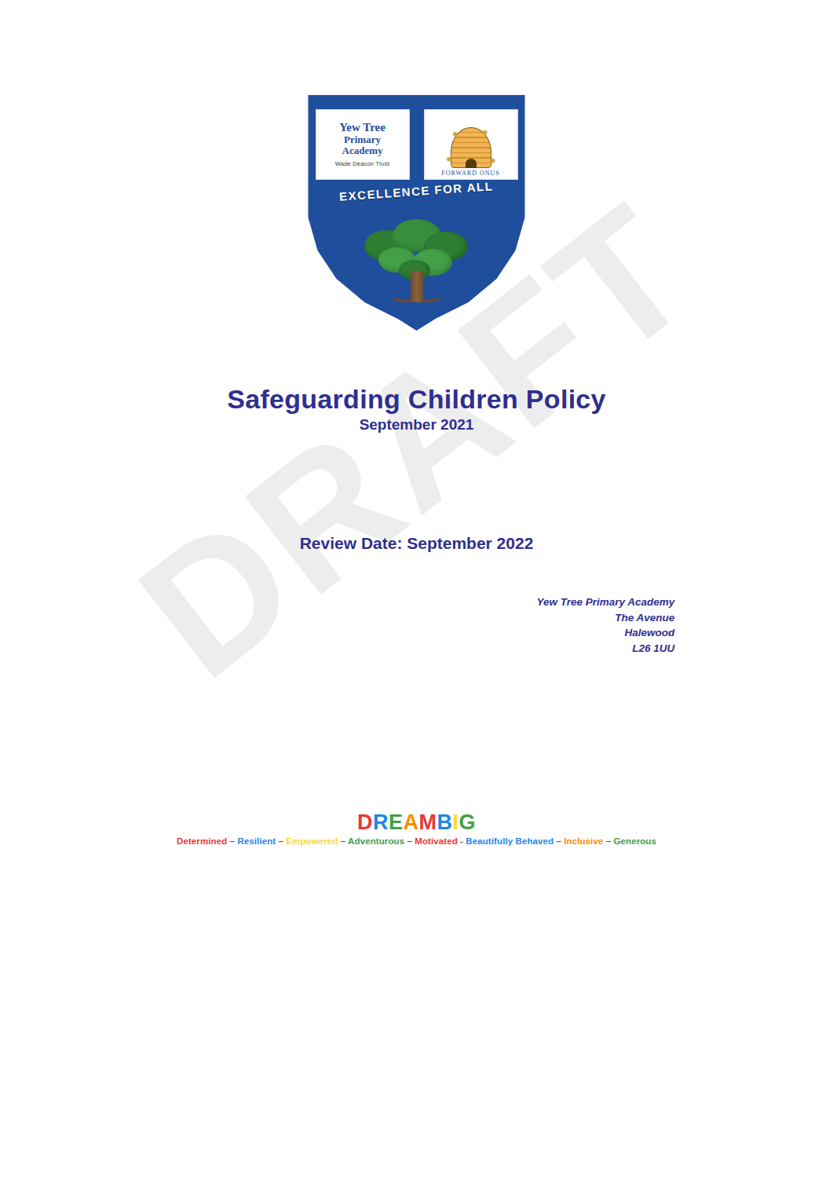DRAFT
Yew Tree Primary Academy Wade Deacon Trust
✺ ✺ ✺ ✺
Forward Onus
EXCELLENCE FOR ALL
Safeguarding Children Policy
September 2021
Review Date: September 2022
Yew Tree Primary Academy
The Avenue
Halewood
L26 1UU
DREAMBIG
Determined – Resilient – Empowered – Adventurous – Motivated - Beautifully Behaved – Inclusive – Generous